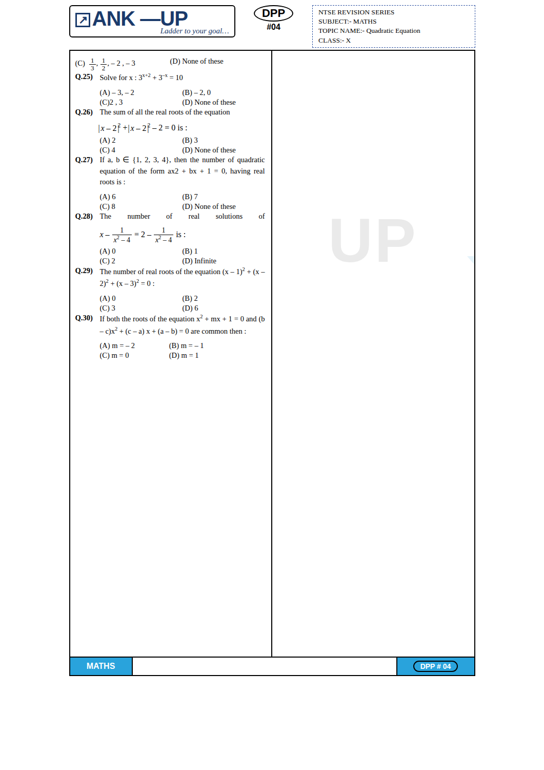↗ANK ―UP
Ladder to your goal…
DPP
#04
NTSE REVISION SERIES
SUBJECT:- MATHS
TOPIC NAME:- Quadratic Equation
CLASS:- X
(C) 13, 12, – 2 , – 3
(D) None of these
Q.25)
Solve for x : 3x+2 + 3–x = 10
(A) – 3, – 2
(B) – 2, 0
(C)2 , 3
(D) None of these
Q.26)
The sum of all the real roots of the equation
x – 22 + x – 22 – 2 = 0 is :
(A) 2
(B) 3
(C) 4
(D) None of these
Q.27)
If a, b ∈ {1, 2, 3, 4}, then the number of quadratic equation of the form ax2 + bx + 1 = 0, having real roots is :
(A) 6
(B) 7
(C) 8
(D) None of these
Q.28)
The number of real solutions of
x – 1 x2 – 4 = 2 – 1 x2 – 4 is :
(A) 0
(B) 1
(C) 2
(D) Infinite
Q.29)
The number of real roots of the equation (x – 1)2 + (x – 2)2 + (x – 3)2 = 0 :
(A) 0
(B) 2
(C) 3
(D) 6
Q.30)
If both the roots of the equation x2 + mx + 1 = 0 and (b – c)x2 + (c – a) x + (a – b) = 0 are common then :
(A) m = – 2
(B) m = – 1
(C) m = 0
(D) m = 1
UP
MATHS
DPP # 04